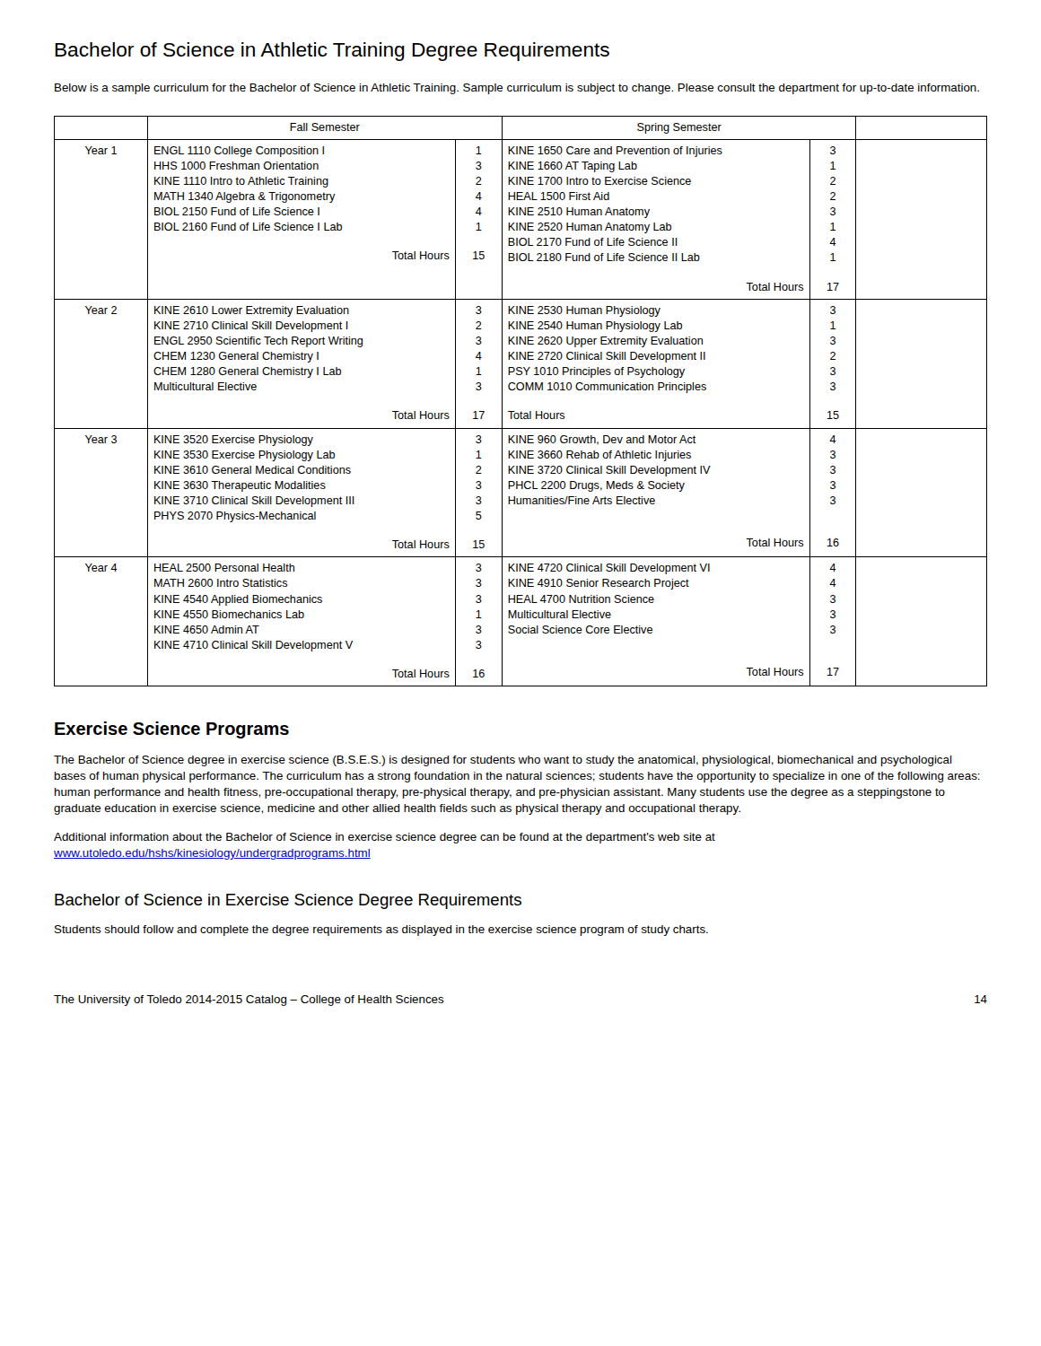Bachelor of Science in Athletic Training Degree Requirements
Below is a sample curriculum for the Bachelor of Science in Athletic Training. Sample curriculum is subject to change. Please consult the department for up-to-date information.
| | Fall Semester | Spring Semester | |
| --- | --- | --- | --- |
| Year 1 | ENGL 1110 College Composition I HHS 1000 Freshman Orientation KINE 1110 Intro to Athletic Training MATH 1340 Algebra & Trigonometry BIOL 2150 Fund of Life Science I BIOL 2160 Fund of Life Science I Lab Total Hours | 1 3 2 4 4 1 15 | KINE 1650 Care and Prevention of Injuries KINE 1660 AT Taping Lab KINE 1700 Intro to Exercise Science HEAL 1500 First Aid KINE 2510 Human Anatomy KINE 2520 Human Anatomy Lab BIOL 2170 Fund of Life Science II BIOL 2180 Fund of Life Science II Lab Total Hours | 3 1 2 2 3 1 4 1 17 | |
| Year 2 | KINE 2610 Lower Extremity Evaluation KINE 2710 Clinical Skill Development I ENGL 2950 Scientific Tech Report Writing CHEM 1230 General Chemistry I CHEM 1280 General Chemistry I Lab Multicultural Elective Total Hours | 3 2 3 4 1 3 17 | KINE 2530 Human Physiology KINE 2540 Human Physiology Lab KINE 2620 Upper Extremity Evaluation KINE 2720 Clinical Skill Development II PSY 1010 Principles of Psychology COMM 1010 Communication Principles Total Hours | 3 1 3 2 3 3 15 | |
| Year 3 | KINE 3520 Exercise Physiology KINE 3530 Exercise Physiology Lab KINE 3610 General Medical Conditions KINE 3630 Therapeutic Modalities KINE 3710 Clinical Skill Development III PHYS 2070 Physics-Mechanical Total Hours | 3 1 2 3 3 5 15 | KINE 960 Growth, Dev and Motor Act KINE 3660 Rehab of Athletic Injuries KINE 3720 Clinical Skill Development IV PHCL 2200 Drugs, Meds & Society Humanities/Fine Arts Elective Total Hours | 4 3 3 3 3 16 | |
| Year 4 | HEAL 2500 Personal Health MATH 2600 Intro Statistics KINE 4540 Applied Biomechanics KINE 4550 Biomechanics Lab KINE 4650 Admin AT KINE 4710 Clinical Skill Development V Total Hours | 3 3 3 1 3 3 16 | KINE 4720 Clinical Skill Development VI KINE 4910 Senior Research Project HEAL 4700 Nutrition Science Multicultural Elective Social Science Core Elective Total Hours | 4 4 3 3 3 17 | |
Exercise Science Programs
The Bachelor of Science degree in exercise science (B.S.E.S.) is designed for students who want to study the anatomical, physiological, biomechanical and psychological bases of human physical performance. The curriculum has a strong foundation in the natural sciences; students have the opportunity to specialize in one of the following areas: human performance and health fitness, pre-occupational therapy, pre-physical therapy, and pre-physician assistant. Many students use the degree as a steppingstone to graduate education in exercise science, medicine and other allied health fields such as physical therapy and occupational therapy.
Additional information about the Bachelor of Science in exercise science degree can be found at the department's web site at www.utoledo.edu/hshs/kinesiology/undergradprograms.html
Bachelor of Science in Exercise Science Degree Requirements
Students should follow and complete the degree requirements as displayed in the exercise science program of study charts.
The University of Toledo 2014-2015 Catalog – College of Health Sciences 14